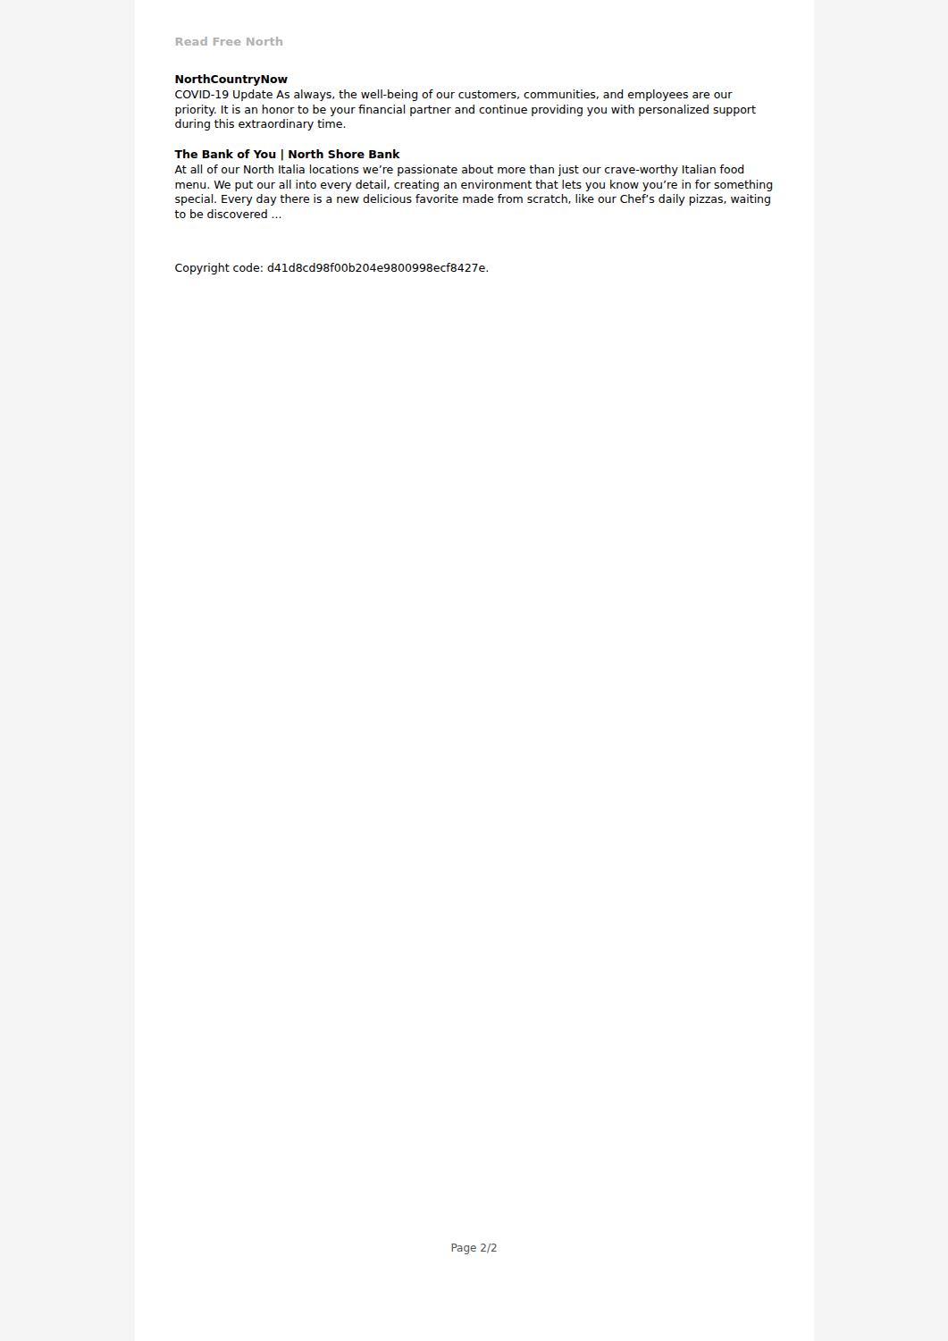Read Free North
NorthCountryNow
COVID-19 Update As always, the well-being of our customers, communities, and employees are our priority. It is an honor to be your financial partner and continue providing you with personalized support during this extraordinary time.
The Bank of You | North Shore Bank
At all of our North Italia locations we’re passionate about more than just our crave-worthy Italian food menu. We put our all into every detail, creating an environment that lets you know you’re in for something special. Every day there is a new delicious favorite made from scratch, like our Chef’s daily pizzas, waiting to be discovered ...
Copyright code: d41d8cd98f00b204e9800998ecf8427e.
Page 2/2